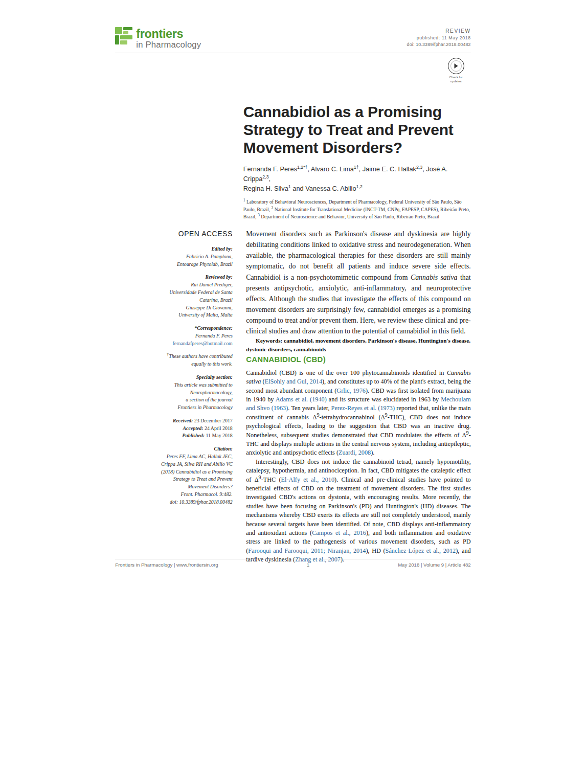frontiers
in Pharmacology
REVIEW
published: 11 May 2018
doi: 10.3389/fphar.2018.00482
Check for
updates
Cannabidiol as a Promising Strategy to Treat and Prevent Movement Disorders?
Fernanda F. Peres1,2*†, Alvaro C. Lima1†, Jaime E. C. Hallak2,3, José A. Crippa2,3,
Regina H. Silva1 and Vanessa C. Abilio1,2
1 Laboratory of Behavioral Neurosciences, Department of Pharmacology, Federal University of São Paulo, São Paulo, Brazil, 2 National Institute for Translational Medicine (INCT-TM, CNPq, FAPESP, CAPES), Ribeirão Preto, Brazil, 3 Department of Neuroscience and Behavior, University of São Paulo, Ribeirão Preto, Brazil
OPEN ACCESS
Edited by:
Fabricio A. Pamplona,
Entourage Phytolab, Brazil
Reviewed by:
Rui Daniel Prediger,
Universidade Federal de Santa
Catarina, Brazil
Giuseppe Di Giovanni,
University of Malta, Malta
*Correspondence:
Fernanda F. Peres
fernandafperes@hotmail.com
†These authors have contributed
equally to this work.
Specialty section:
This article was submitted to
Neuropharmacology,
a section of the journal
Frontiers in Pharmacology
Received: 23 December 2017
Accepted: 24 April 2018
Published: 11 May 2018
Citation:
Peres FF, Lima AC, Hallak JEC,
Crippa JA, Silva RH and Abilio VC
(2018) Cannabidiol as a Promising
Strategy to Treat and Prevent
Movement Disorders?
Front. Pharmacol. 9:482.
doi: 10.3389/fphar.2018.00482
Movement disorders such as Parkinson's disease and dyskinesia are highly debilitating conditions linked to oxidative stress and neurodegeneration. When available, the pharmacological therapies for these disorders are still mainly symptomatic, do not benefit all patients and induce severe side effects. Cannabidiol is a non-psychotomimetic compound from Cannabis sativa that presents antipsychotic, anxiolytic, anti-inflammatory, and neuroprotective effects. Although the studies that investigate the effects of this compound on movement disorders are surprisingly few, cannabidiol emerges as a promising compound to treat and/or prevent them. Here, we review these clinical and pre-clinical studies and draw attention to the potential of cannabidiol in this field.
Keywords: cannabidiol, movement disorders, Parkinson's disease, Huntington's disease, dystonic disorders, cannabinoids
CANNABIDIOL (CBD)
Cannabidiol (CBD) is one of the over 100 phytocannabinoids identified in Cannabis sativa (ElSohly and Gul, 2014), and constitutes up to 40% of the plant's extract, being the second most abundant component (Grlic, 1976). CBD was first isolated from marijuana in 1940 by Adams et al. (1940) and its structure was elucidated in 1963 by Mechoulam and Shvo (1963). Ten years later, Perez-Reyes et al. (1973) reported that, unlike the main constituent of cannabis Δ9-tetrahydrocannabinol (Δ9-THC), CBD does not induce psychological effects, leading to the suggestion that CBD was an inactive drug. Nonetheless, subsequent studies demonstrated that CBD modulates the effects of Δ9-THC and displays multiple actions in the central nervous system, including antiepileptic, anxiolytic and antipsychotic effects (Zuardi, 2008).
Interestingly, CBD does not induce the cannabinoid tetrad, namely hypomotility, catalepsy, hypothermia, and antinociception. In fact, CBD mitigates the cataleptic effect of Δ9-THC (El-Alfy et al., 2010). Clinical and pre-clinical studies have pointed to beneficial effects of CBD on the treatment of movement disorders. The first studies investigated CBD's actions on dystonia, with encouraging results. More recently, the studies have been focusing on Parkinson's (PD) and Huntington's (HD) diseases. The mechanisms whereby CBD exerts its effects are still not completely understood, mainly because several targets have been identified. Of note, CBD displays anti-inflammatory and antioxidant actions (Campos et al., 2016), and both inflammation and oxidative stress are linked to the pathogenesis of various movement disorders, such as PD (Farooqui and Farooqui, 2011; Niranjan, 2014), HD (Sánchez-López et al., 2012), and tardive dyskinesia (Zhang et al., 2007).
Frontiers in Pharmacology | www.frontiersin.org
1
May 2018 | Volume 9 | Article 482